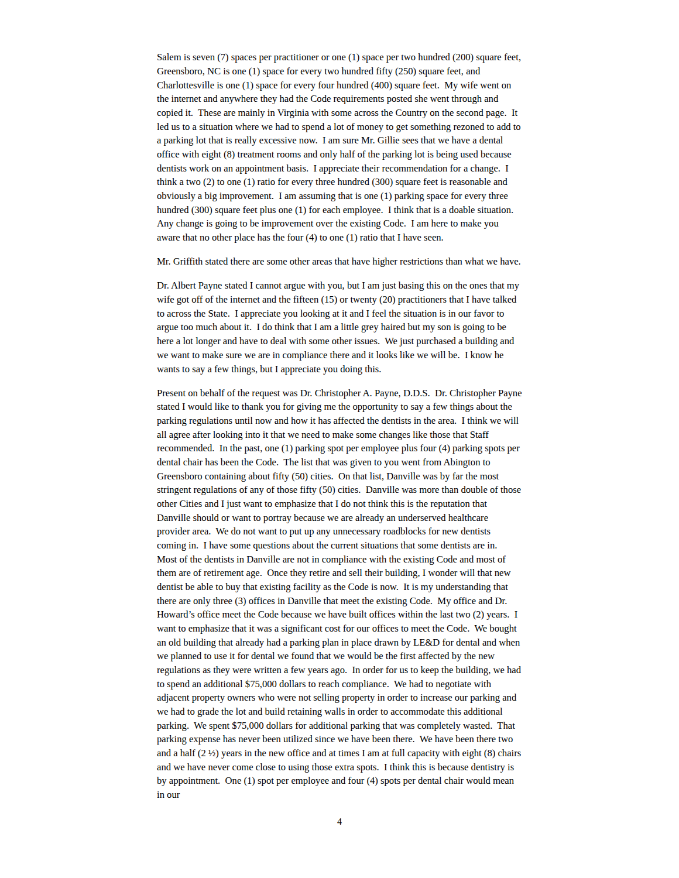Salem is seven (7) spaces per practitioner or one (1) space per two hundred (200) square feet, Greensboro, NC is one (1) space for every two hundred fifty (250) square feet, and Charlottesville is one (1) space for every four hundred (400) square feet. My wife went on the internet and anywhere they had the Code requirements posted she went through and copied it. These are mainly in Virginia with some across the Country on the second page. It led us to a situation where we had to spend a lot of money to get something rezoned to add to a parking lot that is really excessive now. I am sure Mr. Gillie sees that we have a dental office with eight (8) treatment rooms and only half of the parking lot is being used because dentists work on an appointment basis. I appreciate their recommendation for a change. I think a two (2) to one (1) ratio for every three hundred (300) square feet is reasonable and obviously a big improvement. I am assuming that is one (1) parking space for every three hundred (300) square feet plus one (1) for each employee. I think that is a doable situation. Any change is going to be improvement over the existing Code. I am here to make you aware that no other place has the four (4) to one (1) ratio that I have seen.
Mr. Griffith stated there are some other areas that have higher restrictions than what we have.
Dr. Albert Payne stated I cannot argue with you, but I am just basing this on the ones that my wife got off of the internet and the fifteen (15) or twenty (20) practitioners that I have talked to across the State. I appreciate you looking at it and I feel the situation is in our favor to argue too much about it. I do think that I am a little grey haired but my son is going to be here a lot longer and have to deal with some other issues. We just purchased a building and we want to make sure we are in compliance there and it looks like we will be. I know he wants to say a few things, but I appreciate you doing this.
Present on behalf of the request was Dr. Christopher A. Payne, D.D.S. Dr. Christopher Payne stated I would like to thank you for giving me the opportunity to say a few things about the parking regulations until now and how it has affected the dentists in the area. I think we will all agree after looking into it that we need to make some changes like those that Staff recommended. In the past, one (1) parking spot per employee plus four (4) parking spots per dental chair has been the Code. The list that was given to you went from Abington to Greensboro containing about fifty (50) cities. On that list, Danville was by far the most stringent regulations of any of those fifty (50) cities. Danville was more than double of those other Cities and I just want to emphasize that I do not think this is the reputation that Danville should or want to portray because we are already an underserved healthcare provider area. We do not want to put up any unnecessary roadblocks for new dentists coming in. I have some questions about the current situations that some dentists are in. Most of the dentists in Danville are not in compliance with the existing Code and most of them are of retirement age. Once they retire and sell their building, I wonder will that new dentist be able to buy that existing facility as the Code is now. It is my understanding that there are only three (3) offices in Danville that meet the existing Code. My office and Dr. Howard’s office meet the Code because we have built offices within the last two (2) years. I want to emphasize that it was a significant cost for our offices to meet the Code. We bought an old building that already had a parking plan in place drawn by LE&D for dental and when we planned to use it for dental we found that we would be the first affected by the new regulations as they were written a few years ago. In order for us to keep the building, we had to spend an additional $75,000 dollars to reach compliance. We had to negotiate with adjacent property owners who were not selling property in order to increase our parking and we had to grade the lot and build retaining walls in order to accommodate this additional parking. We spent $75,000 dollars for additional parking that was completely wasted. That parking expense has never been utilized since we have been there. We have been there two and a half (2 ½) years in the new office and at times I am at full capacity with eight (8) chairs and we have never come close to using those extra spots. I think this is because dentistry is by appointment. One (1) spot per employee and four (4) spots per dental chair would mean in our
4